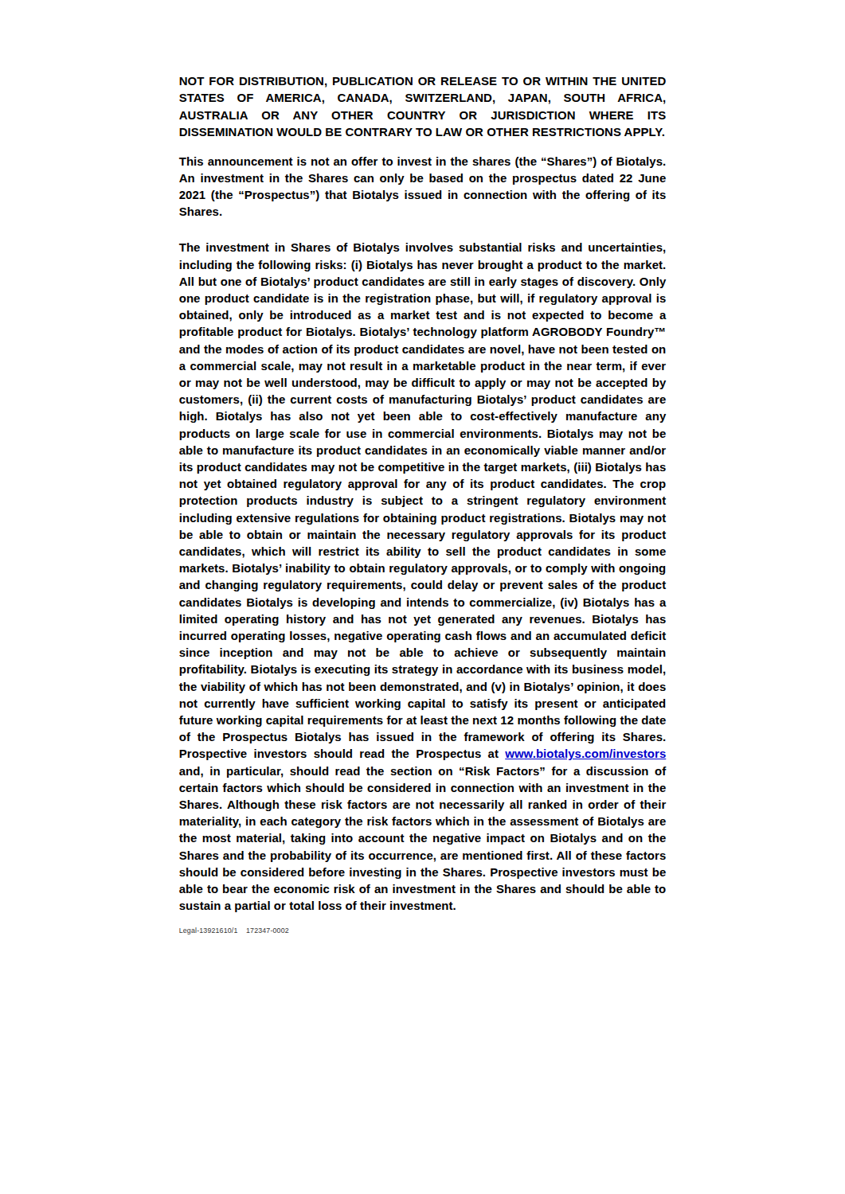NOT FOR DISTRIBUTION, PUBLICATION OR RELEASE TO OR WITHIN THE UNITED STATES OF AMERICA, CANADA, SWITZERLAND, JAPAN, SOUTH AFRICA, AUSTRALIA OR ANY OTHER COUNTRY OR JURISDICTION WHERE ITS DISSEMINATION WOULD BE CONTRARY TO LAW OR OTHER RESTRICTIONS APPLY.
This announcement is not an offer to invest in the shares (the “Shares”) of Biotalys. An investment in the Shares can only be based on the prospectus dated 22 June 2021 (the “Prospectus”) that Biotalys issued in connection with the offering of its Shares.
The investment in Shares of Biotalys involves substantial risks and uncertainties, including the following risks: (i) Biotalys has never brought a product to the market. All but one of Biotalys’ product candidates are still in early stages of discovery. Only one product candidate is in the registration phase, but will, if regulatory approval is obtained, only be introduced as a market test and is not expected to become a profitable product for Biotalys. Biotalys’ technology platform AGROBODY Foundry™ and the modes of action of its product candidates are novel, have not been tested on a commercial scale, may not result in a marketable product in the near term, if ever or may not be well understood, may be difficult to apply or may not be accepted by customers, (ii) the current costs of manufacturing Biotalys’ product candidates are high. Biotalys has also not yet been able to cost-effectively manufacture any products on large scale for use in commercial environments. Biotalys may not be able to manufacture its product candidates in an economically viable manner and/or its product candidates may not be competitive in the target markets, (iii) Biotalys has not yet obtained regulatory approval for any of its product candidates. The crop protection products industry is subject to a stringent regulatory environment including extensive regulations for obtaining product registrations. Biotalys may not be able to obtain or maintain the necessary regulatory approvals for its product candidates, which will restrict its ability to sell the product candidates in some markets. Biotalys’ inability to obtain regulatory approvals, or to comply with ongoing and changing regulatory requirements, could delay or prevent sales of the product candidates Biotalys is developing and intends to commercialize, (iv) Biotalys has a limited operating history and has not yet generated any revenues. Biotalys has incurred operating losses, negative operating cash flows and an accumulated deficit since inception and may not be able to achieve or subsequently maintain profitability. Biotalys is executing its strategy in accordance with its business model, the viability of which has not been demonstrated, and (v) in Biotalys’ opinion, it does not currently have sufficient working capital to satisfy its present or anticipated future working capital requirements for at least the next 12 months following the date of the Prospectus Biotalys has issued in the framework of offering its Shares. Prospective investors should read the Prospectus at www.biotalys.com/investors and, in particular, should read the section on “Risk Factors” for a discussion of certain factors which should be considered in connection with an investment in the Shares. Although these risk factors are not necessarily all ranked in order of their materiality, in each category the risk factors which in the assessment of Biotalys are the most material, taking into account the negative impact on Biotalys and on the Shares and the probability of its occurrence, are mentioned first. All of these factors should be considered before investing in the Shares. Prospective investors must be able to bear the economic risk of an investment in the Shares and should be able to sustain a partial or total loss of their investment.
Legal-13921610/1172347-0002